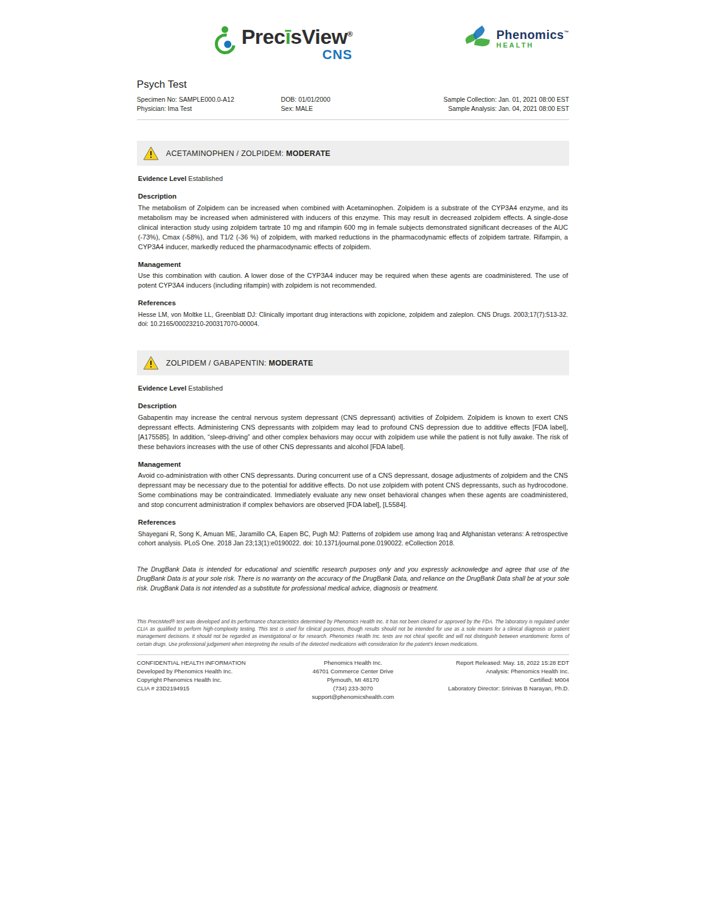PrecīsView® CNS
Phenomics™ HEALTH
Psych Test
Specimen No: SAMPLE000.0-A12
Physician: Ima Test
DOB: 01/01/2000
Sex: MALE
Sample Collection: Jan. 01, 2021 08:00 EST
Sample Analysis: Jan. 04, 2021 08:00 EST
ACETAMINOPHEN / ZOLPIDEM: MODERATE
Evidence Level Established
Description
The metabolism of Zolpidem can be increased when combined with Acetaminophen. Zolpidem is a substrate of the CYP3A4 enzyme, and its metabolism may be increased when administered with inducers of this enzyme. This may result in decreased zolpidem effects. A single-dose clinical interaction study using zolpidem tartrate 10 mg and rifampin 600 mg in female subjects demonstrated significant decreases of the AUC (-73%), Cmax (-58%), and T1/2 (-36 %) of zolpidem, with marked reductions in the pharmacodynamic effects of zolpidem tartrate. Rifampin, a CYP3A4 inducer, markedly reduced the pharmacodynamic effects of zolpidem.
Management
Use this combination with caution. A lower dose of the CYP3A4 inducer may be required when these agents are coadministered. The use of potent CYP3A4 inducers (including rifampin) with zolpidem is not recommended.
References
Hesse LM, von Moltke LL, Greenblatt DJ: Clinically important drug interactions with zopiclone, zolpidem and zaleplon. CNS Drugs. 2003;17(7):513-32. doi: 10.2165/00023210-200317070-00004.
ZOLPIDEM / GABAPENTIN: MODERATE
Evidence Level Established
Description
Gabapentin may increase the central nervous system depressant (CNS depressant) activities of Zolpidem. Zolpidem is known to exert CNS depressant effects. Administering CNS depressants with zolpidem may lead to profound CNS depression due to additive effects [FDA label], [A175585]. In addition, “sleep-driving” and other complex behaviors may occur with zolpidem use while the patient is not fully awake. The risk of these behaviors increases with the use of other CNS depressants and alcohol [FDA label].
Management
Avoid co-administration with other CNS depressants. During concurrent use of a CNS depressant, dosage adjustments of zolpidem and the CNS depressant may be necessary due to the potential for additive effects. Do not use zolpidem with potent CNS depressants, such as hydrocodone. Some combinations may be contraindicated. Immediately evaluate any new onset behavioral changes when these agents are coadministered, and stop concurrent administration if complex behaviors are observed [FDA label], [L5584].
References
Shayegani R, Song K, Amuan ME, Jaramillo CA, Eapen BC, Pugh MJ: Patterns of zolpidem use among Iraq and Afghanistan veterans: A retrospective cohort analysis. PLoS One. 2018 Jan 23;13(1):e0190022. doi: 10.1371/journal.pone.0190022. eCollection 2018.
The DrugBank Data is intended for educational and scientific research purposes only and you expressly acknowledge and agree that use of the DrugBank Data is at your sole risk. There is no warranty on the accuracy of the DrugBank Data, and reliance on the DrugBank Data shall be at your sole risk. DrugBank Data is not intended as a substitute for professional medical advice, diagnosis or treatment.
This PrecisMed® test was developed and its performance characteristics determined by Phenomics Health Inc. It has not been cleared or approved by the FDA. The laboratory is regulated under CLIA as qualified to perform high-complexity testing. This test is used for clinical purposes, though results should not be intended for use as a sole means for a clinical diagnosis or patient management decisions. It should not be regarded as investigational or for research. Phenomics Health Inc. tests are not chiral specific and will not distinguish between enantiomeric forms of certain drugs. Use professional judgement when interpreting the results of the detected medications with consideration for the patient’s known medications.
CONFIDENTIAL HEALTH INFORMATION
Developed by Phenomics Health Inc.
Copyright Phenomics Health Inc.
CLIA # 23D2194915
Phenomics Health Inc.
46701 Commerce Center Drive
Plymouth, MI 48170
(734) 233-3070
support@phenomicshealth.com
Report Released: May. 18, 2022 15:28 EDT
Analysis: Phenomics Health Inc.
Certified: M004
Laboratory Director: Srinivas B Narayan, Ph.D.